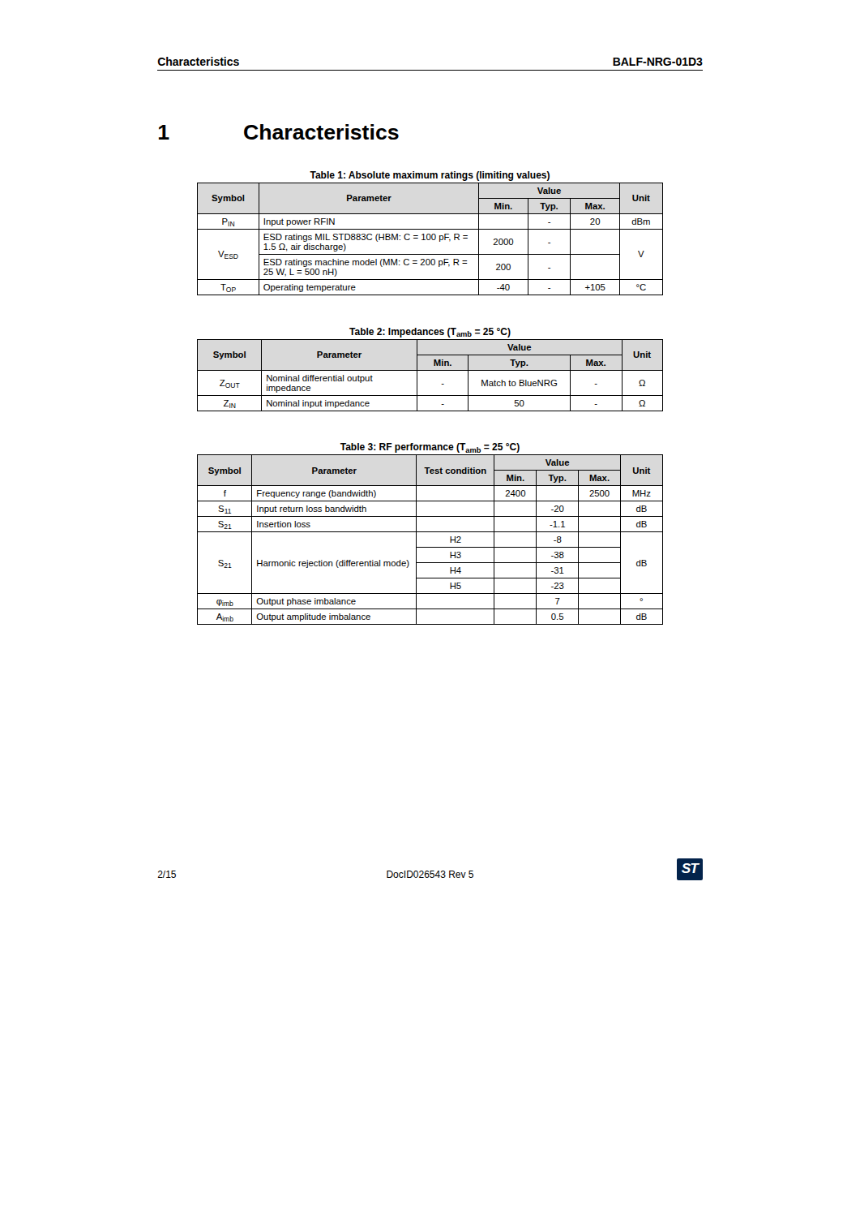Characteristics
BALF-NRG-01D3
1
Characteristics
Table 1: Absolute maximum ratings (limiting values)
| Symbol | Parameter | Value | Unit |
| --- | --- | --- | --- |
| Min. | Typ. | Max. |
| P IN | Input power RFIN | | - | 20 | dBm |
| V ESD | ESD ratings MIL STD883C (HBM: C = 100 pF, R = 1.5 Ω, air discharge) | 2000 | - | | V |
| ESD ratings machine model (MM: C = 200 pF, R = 25 W, L = 500 nH) | 200 | - | |
| T OP | Operating temperature | -40 | - | +105 | °C |
Table 2: Impedances (Tamb = 25 °C)
| Symbol | Parameter | Value | Unit |
| --- | --- | --- | --- |
| Min. | Typ. | Max. |
| Z OUT | Nominal differential output impedance | - | Match to BlueNRG | - | Ω |
| Z IN | Nominal input impedance | - | 50 | - | Ω |
Table 3: RF performance (Tamb = 25 °C)
| Symbol | Parameter | Test condition | Value | Unit |
| --- | --- | --- | --- | --- |
| Min. | Typ. | Max. |
| f | Frequency range (bandwidth) | | 2400 | | 2500 | MHz |
| S 11 | Input return loss bandwidth | | | -20 | | dB |
| S 21 | Insertion loss | | | -1.1 | | dB |
| S 21 | Harmonic rejection (differential mode) | H2 | | -8 | | dB |
| H3 | | -38 | |
| H4 | | -31 | |
| H5 | | -23 | |
| φ imb | Output phase imbalance | | | 7 | | ° |
| A imb | Output amplitude imbalance | | | 0.5 | | dB |
2/15
DocID026543 Rev 5
ST